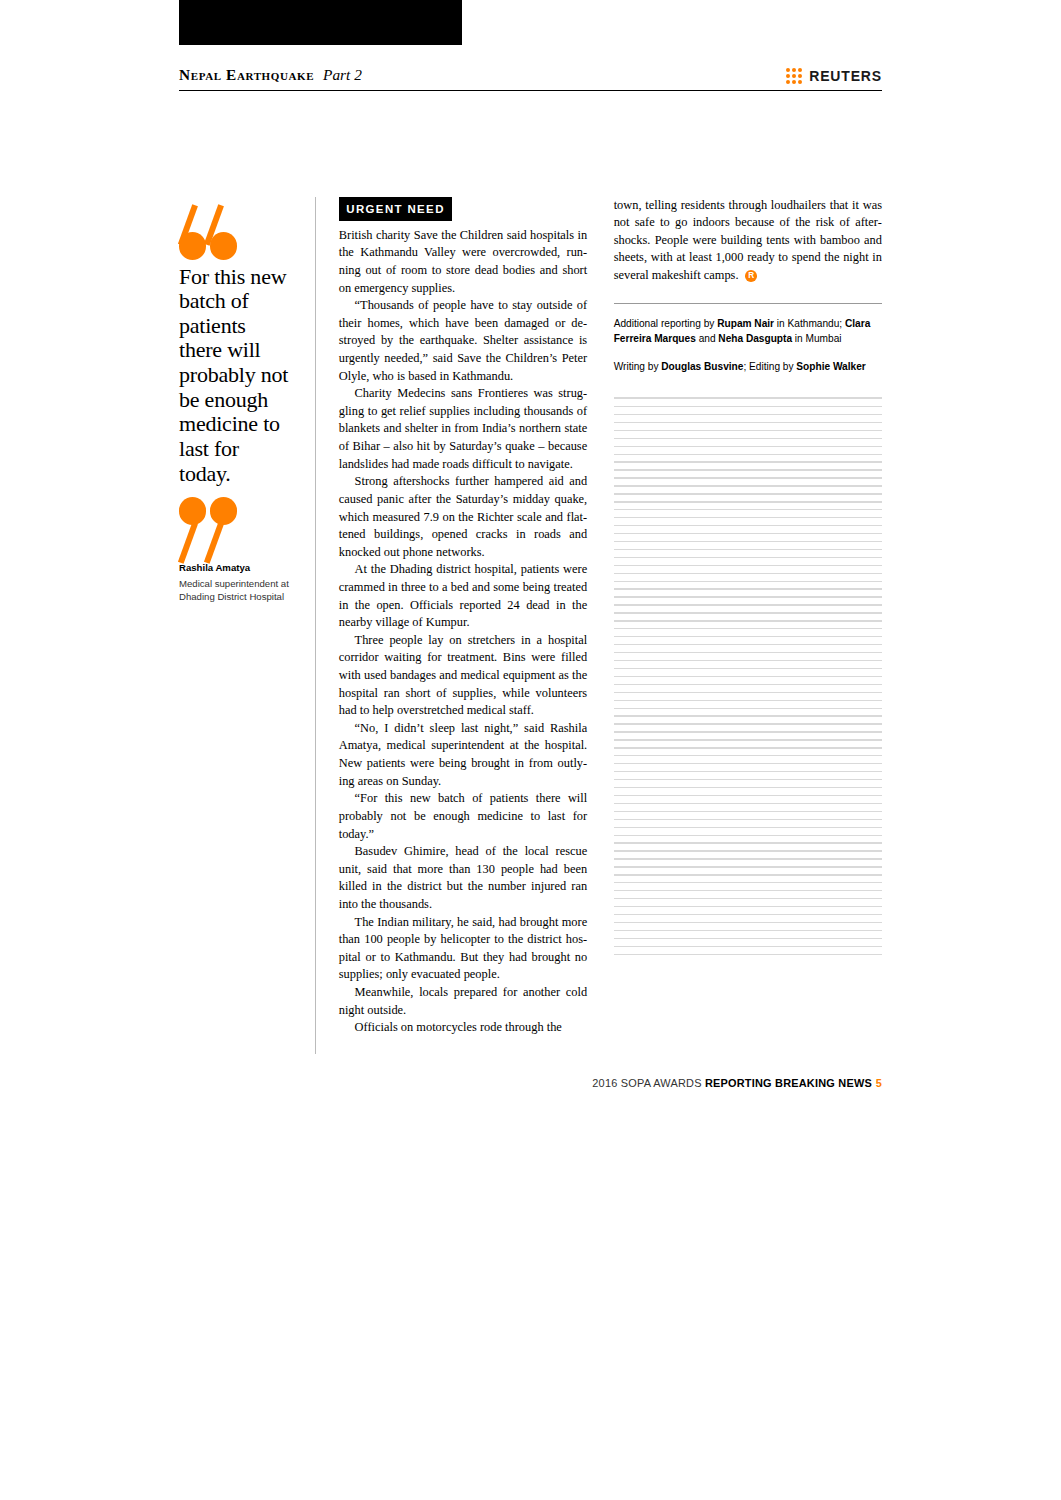Nepal Earthquake Part 2
REUTERS
For this new batch of patients there will probably not be enough medicine to last for today.
Rashila Amatya Medical superintendent at Dhading District Hospital
URGENT NEED
British charity Save the Children said hospitals in the Kathmandu Valley were overcrowded, running out of room to store dead bodies and short on emergency supplies.
“Thousands of people have to stay outside of their homes, which have been damaged or destroyed by the earthquake. Shelter assistance is urgently needed,” said Save the Children’s Peter Olyle, who is based in Kathmandu.
Charity Medecins sans Frontieres was struggling to get relief supplies including thousands of blankets and shelter in from India’s northern state of Bihar – also hit by Saturday’s quake – because landslides had made roads difficult to navigate.
Strong aftershocks further hampered aid and caused panic after the Saturday’s midday quake, which measured 7.9 on the Richter scale and flattened buildings, opened cracks in roads and knocked out phone networks.
At the Dhading district hospital, patients were crammed in three to a bed and some being treated in the open. Officials reported 24 dead in the nearby village of Kumpur.
Three people lay on stretchers in a hospital corridor waiting for treatment. Bins were filled with used bandages and medical equipment as the hospital ran short of supplies, while volunteers had to help overstretched medical staff.
“No, I didn’t sleep last night,” said Rashila Amatya, medical superintendent at the hospital. New patients were being brought in from outlying areas on Sunday.
“For this new batch of patients there will probably not be enough medicine to last for today.”
Basudev Ghimire, head of the local rescue unit, said that more than 130 people had been killed in the district but the number injured ran into the thousands.
The Indian military, he said, had brought more than 100 people by helicopter to the district hospital or to Kathmandu. But they had brought no supplies; only evacuated people.
Meanwhile, locals prepared for another cold night outside.
Officials on motorcycles rode through the
town, telling residents through loudhailers that it was not safe to go indoors because of the risk of aftershocks. People were building tents with bamboo and sheets, with at least 1,000 ready to spend the night in several makeshift camps. R
Additional reporting by Rupam Nair in Kathmandu; Clara Ferreira Marques and Neha Dasgupta in Mumbai
Writing by Douglas Busvine; Editing by Sophie Walker
2016 SOPA AWARDS REPORTING BREAKING NEWS 5